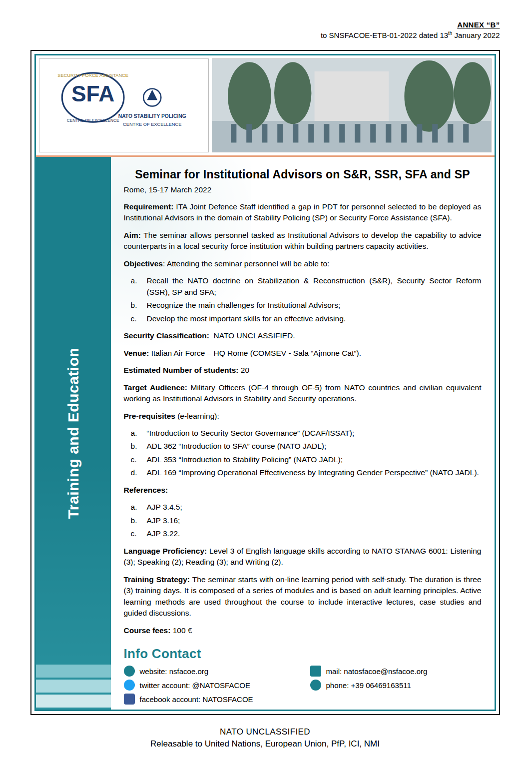ANNEX “B”
to SNSFACOE-ETB-01-2022 dated 13th January 2022
Training and Education
Seminar for Institutional Advisors on S&R, SSR, SFA and SP
Rome, 15-17 March 2022
Requirement: ITA Joint Defence Staff identified a gap in PDT for personnel selected to be deployed as Institutional Advisors in the domain of Stability Policing (SP) or Security Force Assistance (SFA).
Aim: The seminar allows personnel tasked as Institutional Advisors to develop the capability to advice counterparts in a local security force institution within building partners capacity activities.
Objectives: Attending the seminar personnel will be able to:
Recall the NATO doctrine on Stabilization & Reconstruction (S&R), Security Sector Reform (SSR), SP and SFA;
Recognize the main challenges for Institutional Advisors;
Develop the most important skills for an effective advising.
Security Classification: NATO UNCLASSIFIED.
Venue: Italian Air Force – HQ Rome (COMSEV - Sala “Ajmone Cat”).
Estimated Number of students: 20
Target Audience: Military Officers (OF-4 through OF-5) from NATO countries and civilian equivalent working as Institutional Advisors in Stability and Security operations.
Pre-requisites (e-learning):
“Introduction to Security Sector Governance” (DCAF/ISSAT);
ADL 362 “Introduction to SFA” course (NATO JADL);
ADL 353 “Introduction to Stability Policing” (NATO JADL);
ADL 169 “Improving Operational Effectiveness by Integrating Gender Perspective” (NATO JADL).
References:
AJP 3.4.5;
AJP 3.16;
AJP 3.22.
Language Proficiency: Level 3 of English language skills according to NATO STANAG 6001: Listening (3); Speaking (2); Reading (3); and Writing (2).
Training Strategy: The seminar starts with on-line learning period with self-study. The duration is three (3) training days. It is composed of a series of modules and is based on adult learning principles. Active learning methods are used throughout the course to include interactive lectures, case studies and guided discussions.
Course fees: 100 €
Info Contact
website: nsfacoe.org
mail: natosfacoe@nsfacoe.org
twitter account: @NATOSFACOE
phone: +39 06469163511
facebook account: NATOSFACOE
NATO UNCLASSIFIED
Releasable to United Nations, European Union, PfP, ICI, NMI